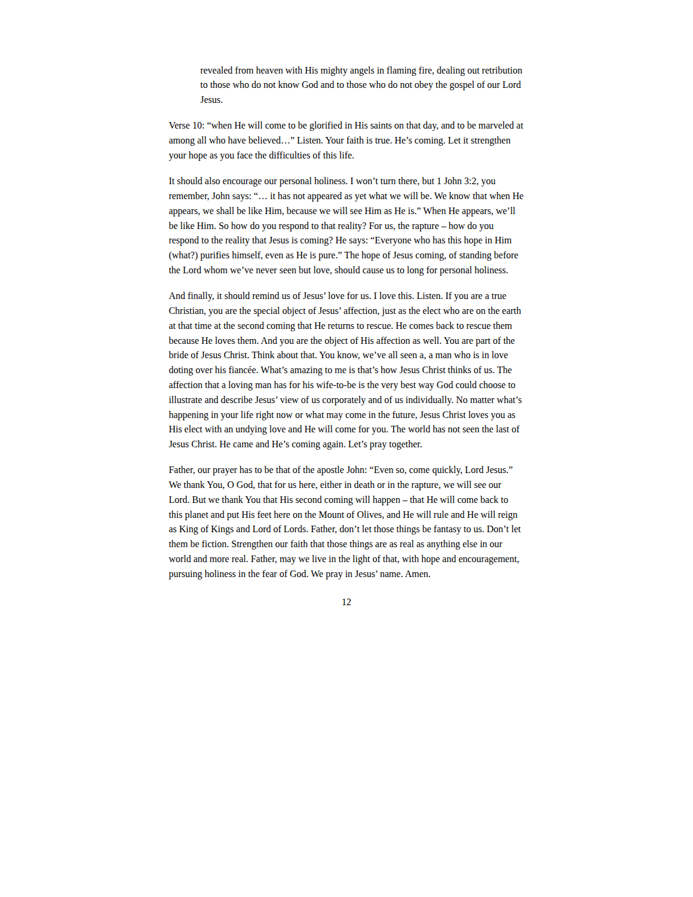revealed from heaven with His mighty angels in flaming fire, dealing out retribution to those who do not know God and to those who do not obey the gospel of our Lord Jesus.
Verse 10: “when He will come to be glorified in His saints on that day, and to be marveled at among all who have believed…” Listen. Your faith is true. He’s coming. Let it strengthen your hope as you face the difficulties of this life.
It should also encourage our personal holiness. I won’t turn there, but 1 John 3:2, you remember, John says: “… it has not appeared as yet what we will be. We know that when He appears, we shall be like Him, because we will see Him as He is.” When He appears, we’ll be like Him. So how do you respond to that reality? For us, the rapture – how do you respond to the reality that Jesus is coming? He says: “Everyone who has this hope in Him (what?) purifies himself, even as He is pure.” The hope of Jesus coming, of standing before the Lord whom we’ve never seen but love, should cause us to long for personal holiness.
And finally, it should remind us of Jesus’ love for us. I love this. Listen. If you are a true Christian, you are the special object of Jesus’ affection, just as the elect who are on the earth at that time at the second coming that He returns to rescue. He comes back to rescue them because He loves them. And you are the object of His affection as well. You are part of the bride of Jesus Christ. Think about that. You know, we’ve all seen a, a man who is in love doting over his fiancée. What’s amazing to me is that’s how Jesus Christ thinks of us. The affection that a loving man has for his wife-to-be is the very best way God could choose to illustrate and describe Jesus’ view of us corporately and of us individually. No matter what’s happening in your life right now or what may come in the future, Jesus Christ loves you as His elect with an undying love and He will come for you. The world has not seen the last of Jesus Christ. He came and He’s coming again. Let’s pray together.
Father, our prayer has to be that of the apostle John: “Even so, come quickly, Lord Jesus.” We thank You, O God, that for us here, either in death or in the rapture, we will see our Lord. But we thank You that His second coming will happen – that He will come back to this planet and put His feet here on the Mount of Olives, and He will rule and He will reign as King of Kings and Lord of Lords. Father, don’t let those things be fantasy to us. Don’t let them be fiction. Strengthen our faith that those things are as real as anything else in our world and more real. Father, may we live in the light of that, with hope and encouragement, pursuing holiness in the fear of God. We pray in Jesus’ name. Amen.
12